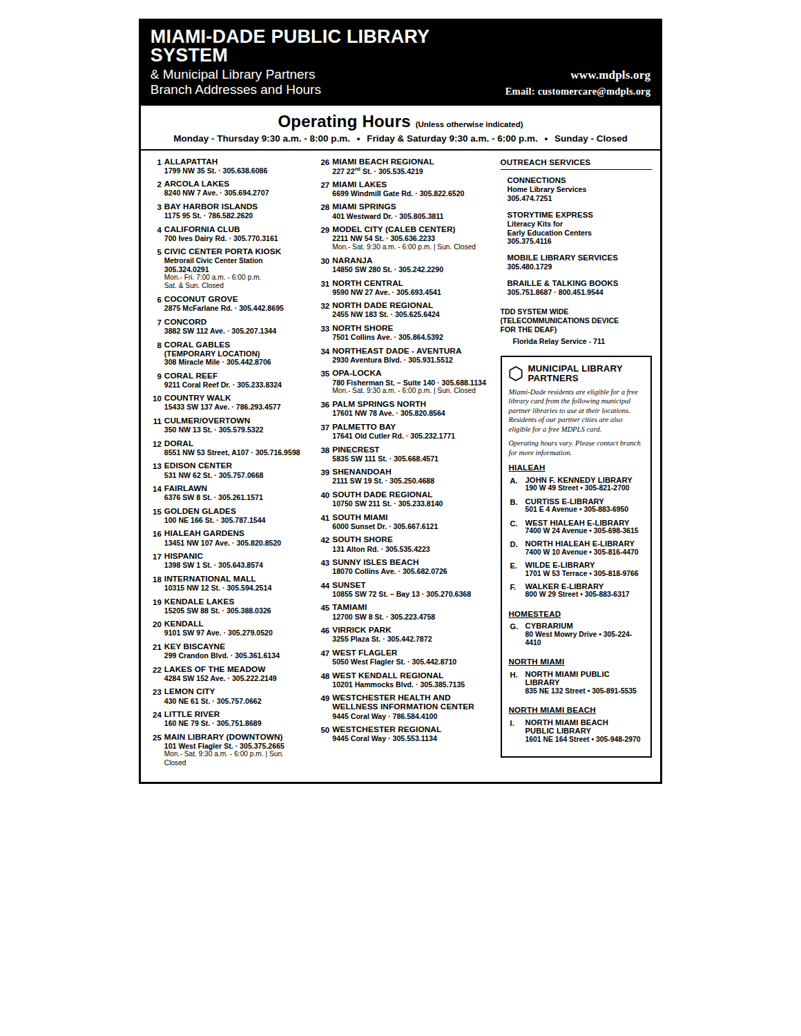MIAMI-DADE PUBLIC LIBRARY SYSTEM
& Municipal Library Partners
Branch Addresses and Hours
www.mdpls.org
Email: customercare@mdpls.org
Operating Hours (Unless otherwise indicated)
Monday - Thursday 9:30 a.m. - 8:00 p.m. • Friday & Saturday 9:30 a.m. - 6:00 p.m. • Sunday - Closed
Allapattah
1799 NW 35 St. · 305.638.6086
Arcola Lakes
8240 NW 7 Ave. · 305.694.2707
Bay Harbor Islands
1175 95 St. · 786.582.2620
California Club
700 Ives Dairy Rd. · 305.770.3161
Civic Center Porta Kiosk
Metrorail Civic Center Station
305.324.0291
Mon.- Fri. 7:00 a.m. - 6:00 p.m.
Sat. & Sun. Closed
Coconut Grove
2875 McFarlane Rd. · 305.442.8695
Concord
3882 SW 112 Ave. · 305.207.1344
Coral Gables(Temporary Location)
308 Miracle Mile · 305.442.8706
Coral Reef
9211 Coral Reef Dr. · 305.233.8324
Country Walk
15433 SW 137 Ave. · 786.293.4577
Culmer/Overtown
350 NW 13 St. · 305.579.5322
Doral
8551 NW 53 Street, A107 · 305.716.9598
Edison Center
531 NW 62 St. · 305.757.0668
Fairlawn
6376 SW 8 St. · 305.261.1571
Golden Glades
100 NE 166 St. · 305.787.1544
Hialeah Gardens
13451 NW 107 Ave. · 305.820.8520
Hispanic
1398 SW 1 St. · 305.643.8574
International Mall
10315 NW 12 St. · 305.594.2514
Kendale Lakes
15205 SW 88 St. · 305.388.0326
Kendall
9101 SW 97 Ave. · 305.279.0520
Key Biscayne
299 Crandon Blvd. · 305.361.6134
Lakes of the Meadow
4284 SW 152 Ave. · 305.222.2149
Lemon City
430 NE 61 St. · 305.757.0662
Little River
160 NE 79 St. · 305.751.8689
Main Library (Downtown)
101 West Flagler St. · 305.375.2665
Mon.- Sat. 9:30 a.m. - 6:00 p.m. | Sun. Closed
Miami Beach Regional
227 22nd St. · 305.535.4219
Miami Lakes
6699 Windmill Gate Rd. · 305.822.6520
Miami Springs
401 Westward Dr. · 305.805.3811
Model City (Caleb Center)
2211 NW 54 St. · 305.636.2233
Mon.- Sat. 9:30 a.m. - 6:00 p.m. | Sun. Closed
Naranja
14850 SW 280 St. · 305.242.2290
North Central
9590 NW 27 Ave. · 305.693.4541
North Dade Regional
2455 NW 183 St. · 305.625.6424
North Shore
7501 Collins Ave. · 305.864.5392
Northeast Dade - Aventura
2930 Aventura Blvd. · 305.931.5512
Opa-Locka
780 Fisherman St. – Suite 140 · 305.688.1134
Mon.- Sat. 9:30 a.m. - 6:00 p.m. | Sun. Closed
Palm Springs North
17601 NW 78 Ave. · 305.820.8564
Palmetto Bay
17641 Old Cutler Rd. · 305.232.1771
Pinecrest
5835 SW 111 St. · 305.668.4571
Shenandoah
2111 SW 19 St. · 305.250.4688
South Dade Regional
10750 SW 211 St. · 305.233.8140
South Miami
6000 Sunset Dr. · 305.667.6121
South Shore
131 Alton Rd. · 305.535.4223
Sunny Isles Beach
18070 Collins Ave. · 305.682.0726
Sunset
10855 SW 72 St. – Bay 13 · 305.270.6368
Tamiami
12700 SW 8 St. · 305.223.4758
Virrick Park
3255 Plaza St. · 305.442.7872
West Flagler
5050 West Flagler St. · 305.442.8710
West Kendall Regional
10201 Hammocks Blvd. · 305.385.7135
Westchester Health and Wellness Information Center
9445 Coral Way · 786.584.4100
Westchester Regional
9445 Coral Way · 305.553.1134
Outreach Services
Connections
Home Library Services
305.474.7251
Storytime Express
Literacy Kits for
Early Education Centers
305.375.4116
Mobile Library Services
305.480.1729
Braille & Talking Books
305.751.8687 · 800.451.9544
TDD System Wide
(Telecommunications Device
for the Deaf) Florida Relay Service - 711
Municipal Library
Partners
Miami-Dade residents are eligible for a free library card from the following municipal partner libraries to use at their locations. Residents of our partner cities are also eligible for a free MDPLS card.
Operating hours vary. Please contact branch for more information.
Hialeah
A.
John F. Kennedy Library
190 W 49 Street • 305-821-2700
B.
Curtiss E-Library
501 E 4 Avenue • 305-883-6950
C.
West Hialeah E-Library
7400 W 24 Avenue • 305-698-3615
D.
North Hialeah E-Library
7400 W 10 Avenue • 305-816-4470
E.
Wilde E-Library
1701 W 53 Terrace • 305-818-9766
F.
Walker E-Library
800 W 29 Street • 305-883-6317
Homestead
G.
Cybrarium
80 West Mowry Drive • 305-224-4410
North Miami
H.
North Miami Public Library
835 NE 132 Street • 305-891-5535
North Miami Beach
I.
North Miami Beach
Public Library
1601 NE 164 Street • 305-948-2970